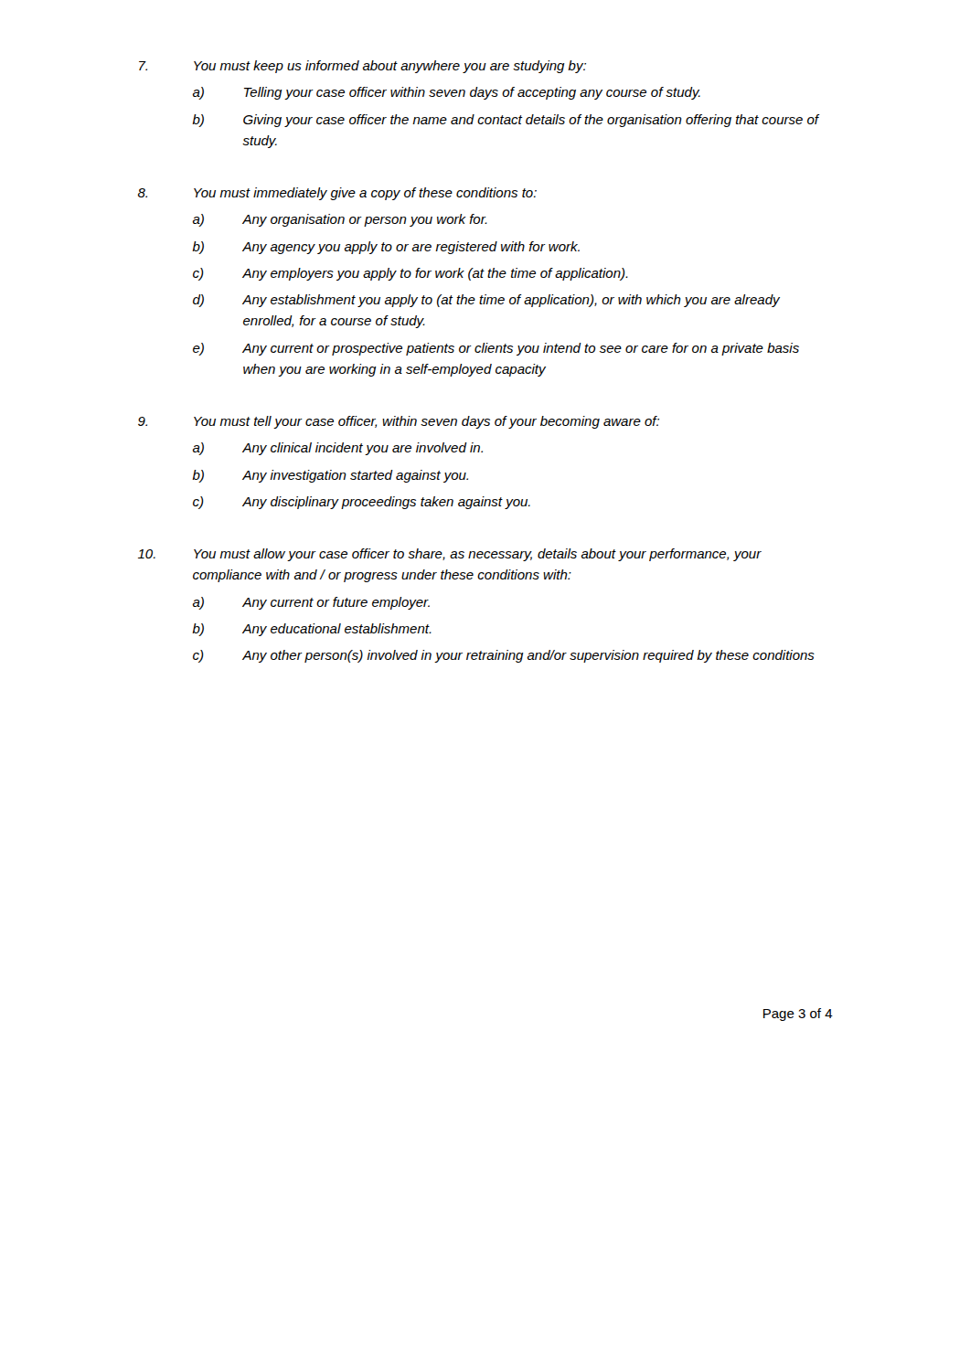You must keep us informed about anywhere you are studying by:
Telling your case officer within seven days of accepting any course of study.
Giving your case officer the name and contact details of the organisation offering that course of study.
You must immediately give a copy of these conditions to:
Any organisation or person you work for.
Any agency you apply to or are registered with for work.
Any employers you apply to for work (at the time of application).
Any establishment you apply to (at the time of application), or with which you are already enrolled, for a course of study.
Any current or prospective patients or clients you intend to see or care for on a private basis when you are working in a self-employed capacity
You must tell your case officer, within seven days of your becoming aware of:
Any clinical incident you are involved in.
Any investigation started against you.
Any disciplinary proceedings taken against you.
You must allow your case officer to share, as necessary, details about your performance, your compliance with and / or progress under these conditions with:
Any current or future employer.
Any educational establishment.
Any other person(s) involved in your retraining and/or supervision required by these conditions
Page 3 of 4